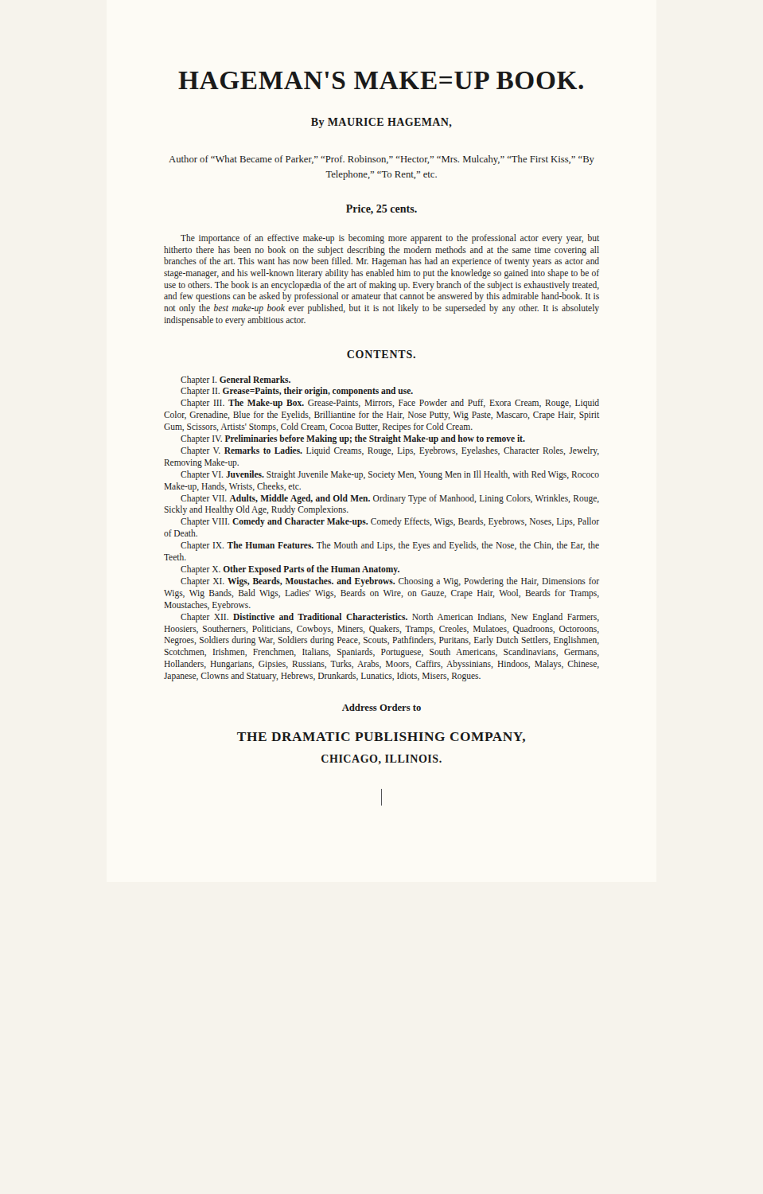HAGEMAN'S MAKE=UP BOOK.
By MAURICE HAGEMAN,
Author of “What Became of Parker,” “Prof. Robinson,” “Hector,” “Mrs. Mulcahy,” “The First Kiss,” “By Telephone,” “To Rent,” etc.
Price, 25 cents.
The importance of an effective make-up is becoming more apparent to the professional actor every year, but hitherto there has been no book on the subject describing the modern methods and at the same time covering all branches of the art. This want has now been filled. Mr. Hageman has had an experience of twenty years as actor and stage-manager, and his well-known literary ability has enabled him to put the knowledge so gained into shape to be of use to others. The book is an encyclopædia of the art of making up. Every branch of the subject is exhaustively treated, and few questions can be asked by professional or amateur that cannot be answered by this admirable hand-book. It is not only the best make-up book ever published, but it is not likely to be superseded by any other. It is absolutely indispensable to every ambitious actor.
CONTENTS.
Chapter I. General Remarks.
Chapter II. Grease=Paints, their origin, components and use.
Chapter III. The Make-up Box. Grease-Paints, Mirrors, Face Powder and Puff, Exora Cream, Rouge, Liquid Color, Grenadine, Blue for the Eyelids, Brilliantine for the Hair, Nose Putty, Wig Paste, Mascaro, Crape Hair, Spirit Gum, Scissors, Artists' Stomps, Cold Cream, Cocoa Butter, Recipes for Cold Cream.
Chapter IV. Preliminaries before Making up; the Straight Make-up and how to remove it.
Chapter V. Remarks to Ladies. Liquid Creams, Rouge, Lips, Eyebrows, Eyelashes, Character Roles, Jewelry, Removing Make-up.
Chapter VI. Juveniles. Straight Juvenile Make-up, Society Men, Young Men in Ill Health, with Red Wigs, Rococo Make-up, Hands, Wrists, Cheeks, etc.
Chapter VII. Adults, Middle Aged, and Old Men. Ordinary Type of Manhood, Lining Colors, Wrinkles, Rouge, Sickly and Healthy Old Age, Ruddy Complexions.
Chapter VIII. Comedy and Character Make-ups. Comedy Effects, Wigs, Beards, Eyebrows, Noses, Lips, Pallor of Death.
Chapter IX. The Human Features. The Mouth and Lips, the Eyes and Eyelids, the Nose, the Chin, the Ear, the Teeth.
Chapter X. Other Exposed Parts of the Human Anatomy.
Chapter XI. Wigs, Beards, Moustaches. and Eyebrows. Choosing a Wig, Powdering the Hair, Dimensions for Wigs, Wig Bands, Bald Wigs, Ladies' Wigs, Beards on Wire, on Gauze, Crape Hair, Wool, Beards for Tramps, Moustaches, Eyebrows.
Chapter XII. Distinctive and Traditional Characteristics. North American Indians, New England Farmers, Hoosiers, Southerners, Politicians, Cowboys, Miners, Quakers, Tramps, Creoles, Mulatoes, Quadroons, Octoroons, Negroes, Soldiers during War, Soldiers during Peace, Scouts, Pathfinders, Puritans, Early Dutch Settlers, Englishmen, Scotchmen, Irishmen, Frenchmen, Italians, Spaniards, Portuguese, South Americans, Scandinavians, Germans, Hollanders, Hungarians, Gipsies, Russians, Turks, Arabs, Moors, Caffirs, Abyssinians, Hindoos, Malays, Chinese, Japanese, Clowns and Statuary, Hebrews, Drunkards, Lunatics, Idiots, Misers, Rogues.
Address Orders to
THE DRAMATIC PUBLISHING COMPANY,
CHICAGO, ILLINOIS.